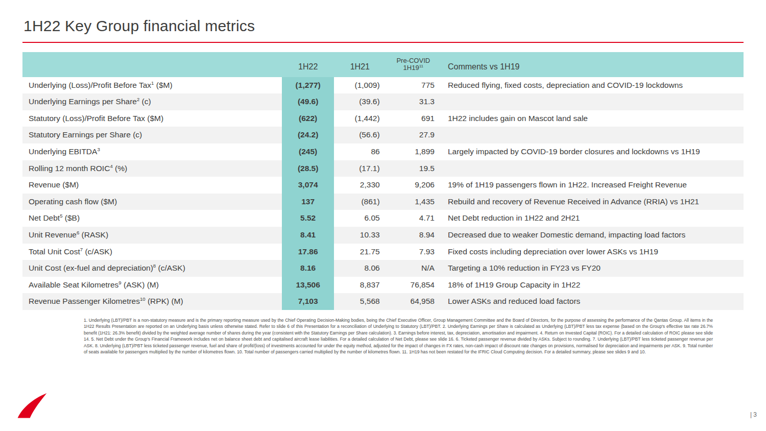1H22 Key Group financial metrics
| | 1H22 | 1H21 | Pre-COVID 1H19 11 | Comments vs 1H19 |
| --- | --- | --- | --- | --- |
| Underlying (Loss)/Profit Before Tax 1 ($M) | (1,277) | (1,009) | 775 | Reduced flying, fixed costs, depreciation and COVID-19 lockdowns |
| Underlying Earnings per Share 2 (c) | (49.6) | (39.6) | 31.3 | |
| Statutory (Loss)/Profit Before Tax ($M) | (622) | (1,442) | 691 | 1H22 includes gain on Mascot land sale |
| Statutory Earnings per Share (c) | (24.2) | (56.6) | 27.9 | |
| Underlying EBITDA 3 | (245) | 86 | 1,899 | Largely impacted by COVID-19 border closures and lockdowns vs 1H19 |
| Rolling 12 month ROIC 4 (%) | (28.5) | (17.1) | 19.5 | |
| Revenue ($M) | 3,074 | 2,330 | 9,206 | 19% of 1H19 passengers flown in 1H22. Increased Freight Revenue |
| Operating cash flow ($M) | 137 | (861) | 1,435 | Rebuild and recovery of Revenue Received in Advance (RRIA) vs 1H21 |
| Net Debt 5 ($B) | 5.52 | 6.05 | 4.71 | Net Debt reduction in 1H22 and 2H21 |
| Unit Revenue 6 (RASK) | 8.41 | 10.33 | 8.94 | Decreased due to weaker Domestic demand, impacting load factors |
| Total Unit Cost 7 (c/ASK) | 17.86 | 21.75 | 7.93 | Fixed costs including depreciation over lower ASKs vs 1H19 |
| Unit Cost (ex-fuel and depreciation) 8 (c/ASK) | 8.16 | 8.06 | N/A | Targeting a 10% reduction in FY23 vs FY20 |
| Available Seat Kilometres 9 (ASK) (M) | 13,506 | 8,837 | 76,854 | 18% of 1H19 Group Capacity in 1H22 |
| Revenue Passenger Kilometres 10 (RPK) (M) | 7,103 | 5,568 | 64,958 | Lower ASKs and reduced load factors |
1. Underlying (LBT)/PBT is a non-statutory measure and is the primary reporting measure used by the Chief Operating Decision-Making bodies, being the Chief Executive Officer, Group Management Committee and the Board of Directors, for the purpose of assessing the performance of the Qantas Group. All items in the 1H22 Results Presentation are reported on an Underlying basis unless otherwise stated. Refer to slide 6 of this Presentation for a reconciliation of Underlying to Statutory (LBT)/PBT. 2. Underlying Earnings per Share is calculated as Underlying (LBT)/PBT less tax expense (based on the Group's effective tax rate 26.7% benefit (1H21: 26.3% benefit) divided by the weighted average number of shares during the year (consistent with the Statutory Earnings per Share calculation). 3. Earnings before interest, tax, depreciation, amortisation and impairment. 4. Return on Invested Capital (ROIC). For a detailed calculation of ROIC please see slide 14. 5. Net Debt under the Group's Financial Framework includes net on balance sheet debt and capitalised aircraft lease liabilities. For a detailed calculation of Net Debt, please see slide 16. 6. Ticketed passenger revenue divided by ASKs. Subject to rounding. 7. Underlying (LBT)/PBT less ticketed passenger revenue per ASK. 8. Underlying (LBT)/PBT less ticketed passenger revenue, fuel and share of profit/(loss) of investments accounted for under the equity method, adjusted for the impact of changes in FX rates, non-cash impact of discount rate changes on provisions, normalised for depreciation and impairments per ASK. 9. Total number of seats available for passengers multiplied by the number of kilometres flown. 10. Total number of passengers carried multiplied by the number of kilometres flown. 11. 1H19 has not been restated for the IFRIC Cloud Computing decision. For a detailed summary, please see slides 9 and 10.
| 3